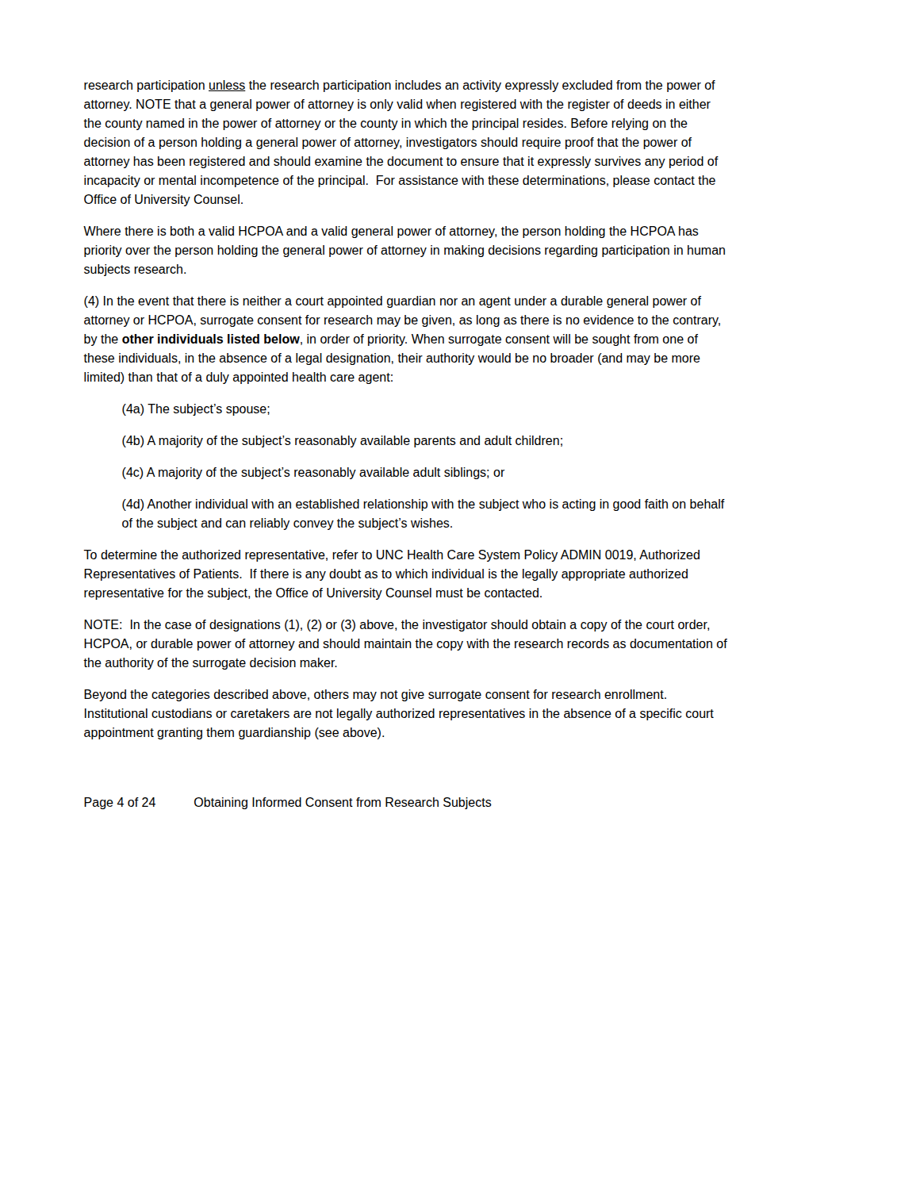research participation unless the research participation includes an activity expressly excluded from the power of attorney. NOTE that a general power of attorney is only valid when registered with the register of deeds in either the county named in the power of attorney or the county in which the principal resides. Before relying on the decision of a person holding a general power of attorney, investigators should require proof that the power of attorney has been registered and should examine the document to ensure that it expressly survives any period of incapacity or mental incompetence of the principal. For assistance with these determinations, please contact the Office of University Counsel.
Where there is both a valid HCPOA and a valid general power of attorney, the person holding the HCPOA has priority over the person holding the general power of attorney in making decisions regarding participation in human subjects research.
(4) In the event that there is neither a court appointed guardian nor an agent under a durable general power of attorney or HCPOA, surrogate consent for research may be given, as long as there is no evidence to the contrary, by the other individuals listed below, in order of priority. When surrogate consent will be sought from one of these individuals, in the absence of a legal designation, their authority would be no broader (and may be more limited) than that of a duly appointed health care agent:
(4a) The subject’s spouse;
(4b) A majority of the subject’s reasonably available parents and adult children;
(4c) A majority of the subject’s reasonably available adult siblings; or
(4d) Another individual with an established relationship with the subject who is acting in good faith on behalf of the subject and can reliably convey the subject’s wishes.
To determine the authorized representative, refer to UNC Health Care System Policy ADMIN 0019, Authorized Representatives of Patients. If there is any doubt as to which individual is the legally appropriate authorized representative for the subject, the Office of University Counsel must be contacted.
NOTE: In the case of designations (1), (2) or (3) above, the investigator should obtain a copy of the court order, HCPOA, or durable power of attorney and should maintain the copy with the research records as documentation of the authority of the surrogate decision maker.
Beyond the categories described above, others may not give surrogate consent for research enrollment. Institutional custodians or caretakers are not legally authorized representatives in the absence of a specific court appointment granting them guardianship (see above).
Page 4 of 24 Obtaining Informed Consent from Research Subjects